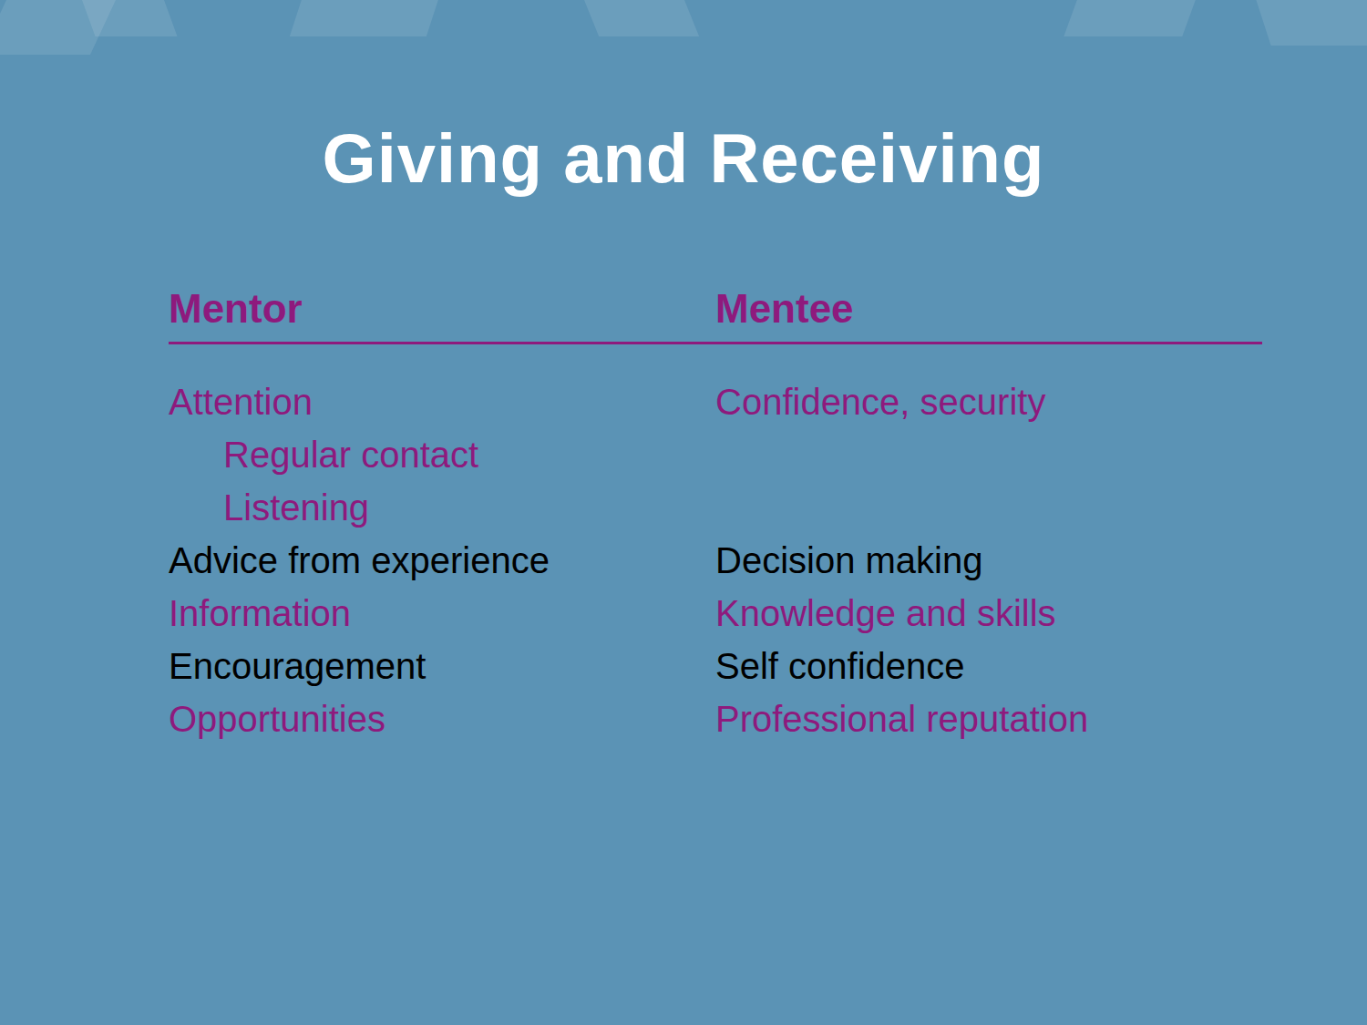Giving and Receiving
| Mentor | Mentee |
| --- | --- |
| Attention | Confidence, security |
| Regular contact | |
| Listening | |
| Advice from experience | Decision making |
| Information | Knowledge and skills |
| Encouragement | Self confidence |
| Opportunities | Professional reputation |